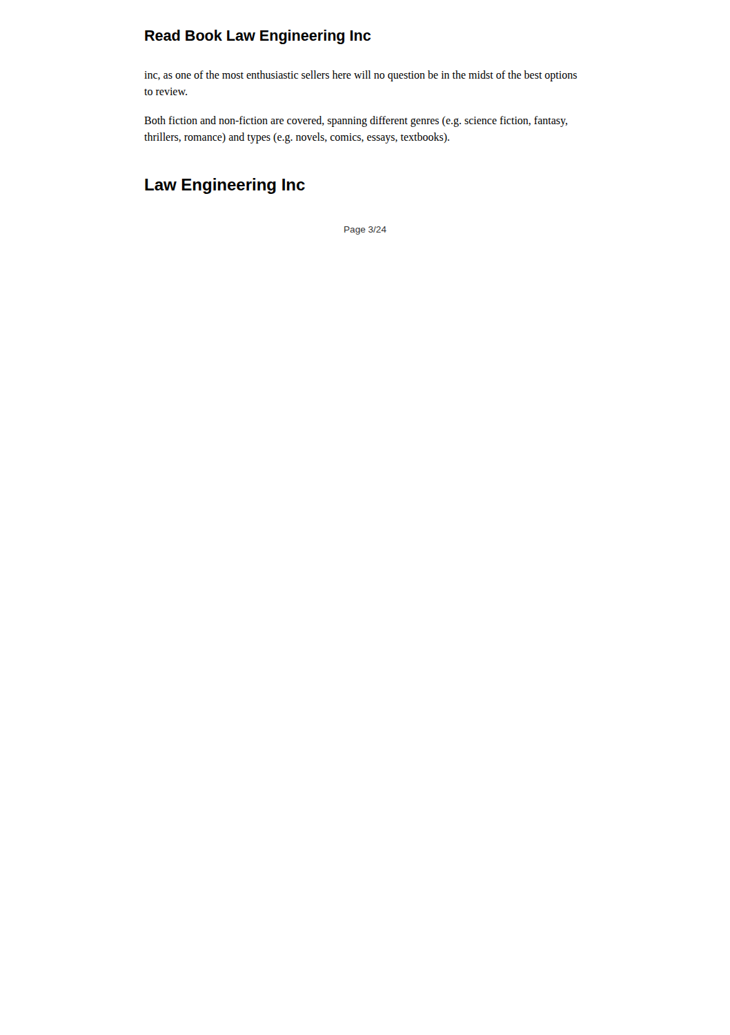Read Book Law Engineering Inc
inc, as one of the most enthusiastic sellers here will no question be in the midst of the best options to review.
Both fiction and non-fiction are covered, spanning different genres (e.g. science fiction, fantasy, thrillers, romance) and types (e.g. novels, comics, essays, textbooks).
Law Engineering Inc
Page 3/24